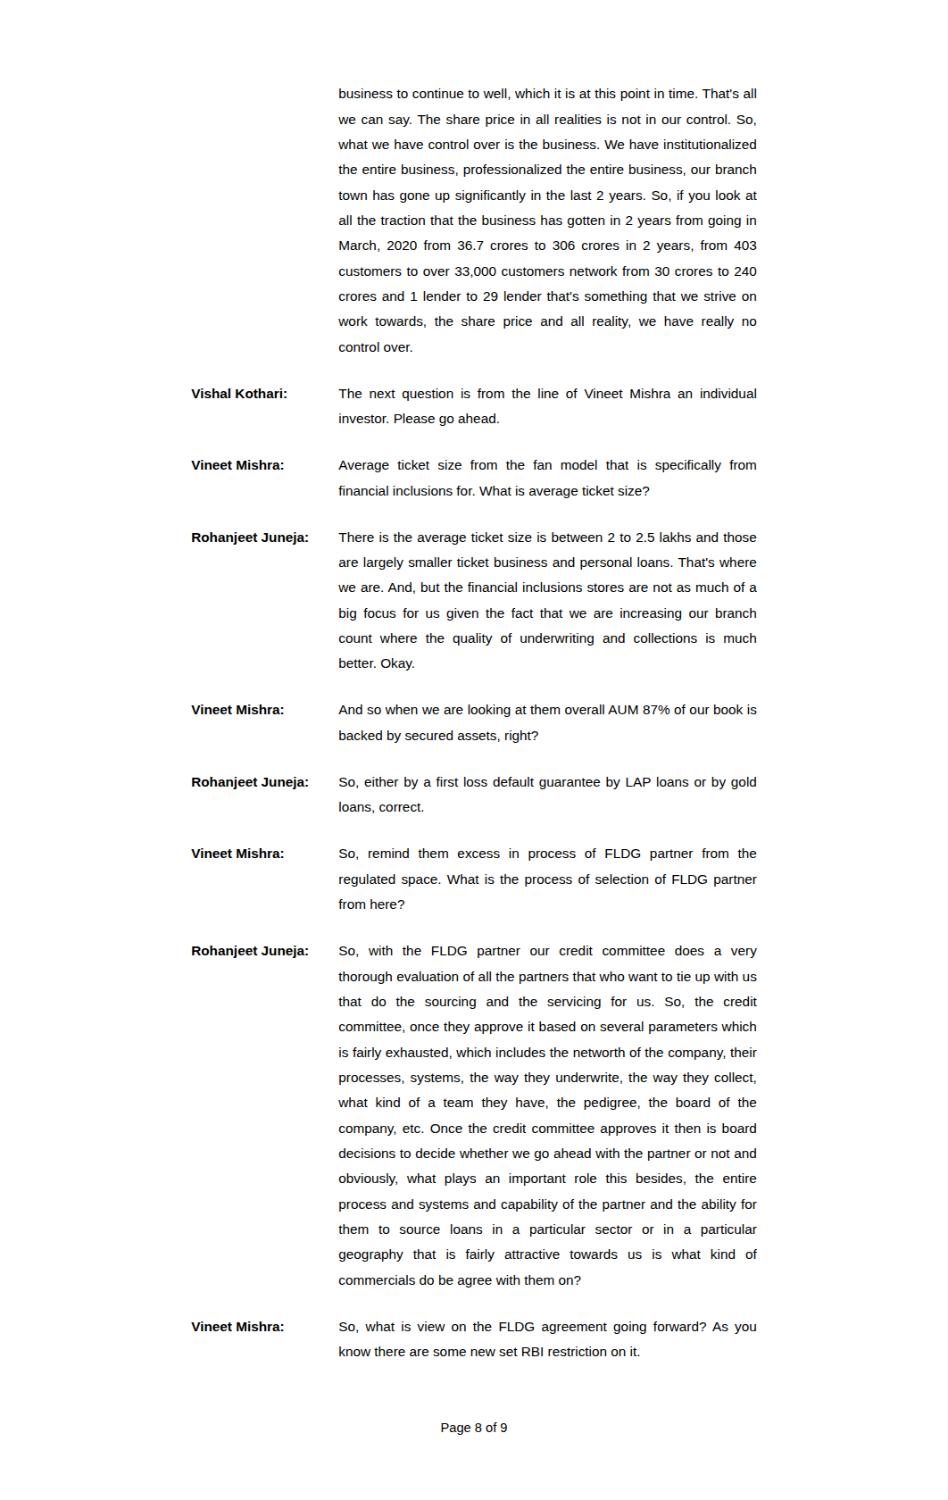business to continue to well, which it is at this point in time. That's all we can say. The share price in all realities is not in our control. So, what we have control over is the business. We have institutionalized the entire business, professionalized the entire business, our branch town has gone up significantly in the last 2 years. So, if you look at all the traction that the business has gotten in 2 years from going in March, 2020 from 36.7 crores to 306 crores in 2 years, from 403 customers to over 33,000 customers network from 30 crores to 240 crores and 1 lender to 29 lender that's something that we strive on work towards, the share price and all reality, we have really no control over.
Vishal Kothari:
The next question is from the line of Vineet Mishra an individual investor. Please go ahead.
Vineet Mishra:
Average ticket size from the fan model that is specifically from financial inclusions for. What is average ticket size?
Rohanjeet Juneja:
There is the average ticket size is between 2 to 2.5 lakhs and those are largely smaller ticket business and personal loans. That's where we are. And, but the financial inclusions stores are not as much of a big focus for us given the fact that we are increasing our branch count where the quality of underwriting and collections is much better. Okay.
Vineet Mishra:
And so when we are looking at them overall AUM 87% of our book is backed by secured assets, right?
Rohanjeet Juneja:
So, either by a first loss default guarantee by LAP loans or by gold loans, correct.
Vineet Mishra:
So, remind them excess in process of FLDG partner from the regulated space. What is the process of selection of FLDG partner from here?
Rohanjeet Juneja:
So, with the FLDG partner our credit committee does a very thorough evaluation of all the partners that who want to tie up with us that do the sourcing and the servicing for us. So, the credit committee, once they approve it based on several parameters which is fairly exhausted, which includes the networth of the company, their processes, systems, the way they underwrite, the way they collect, what kind of a team they have, the pedigree, the board of the company, etc. Once the credit committee approves it then is board decisions to decide whether we go ahead with the partner or not and obviously, what plays an important role this besides, the entire process and systems and capability of the partner and the ability for them to source loans in a particular sector or in a particular geography that is fairly attractive towards us is what kind of commercials do be agree with them on?
Vineet Mishra:
So, what is view on the FLDG agreement going forward? As you know there are some new set RBI restriction on it.
Page 8 of 9